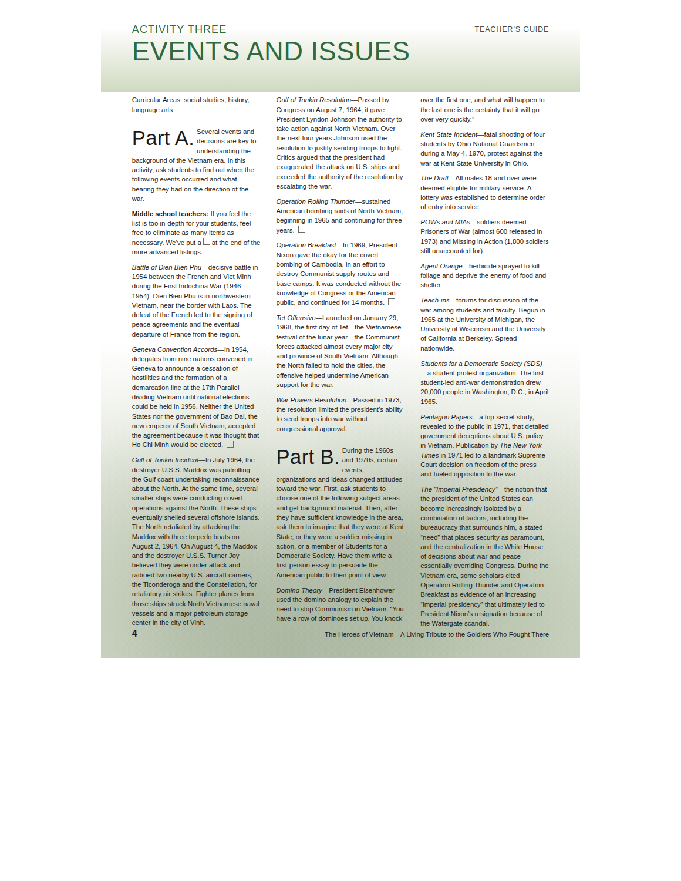Teacher’s Guide
Activity Three
Events and Issues
Curricular Areas: social studies, history, language arts
Part A. Several events and decisions are key to understanding the background of the Vietnam era. In this activity, ask students to find out when the following events occurred and what bearing they had on the direction of the war.
Middle school teachers: If you feel the list is too in-depth for your students, feel free to eliminate as many items as necessary. We’ve put a at the end of the more advanced listings.
Battle of Dien Bien Phu—decisive battle in 1954 between the French and Viet Minh during the First Indochina War (1946–1954). Dien Bien Phu is in northwestern Vietnam, near the border with Laos. The defeat of the French led to the signing of peace agreements and the eventual departure of France from the region.
Geneva Convention Accords—In 1954, delegates from nine nations convened in Geneva to announce a cessation of hostilities and the formation of a demarcation line at the 17th Parallel dividing Vietnam until national elections could be held in 1956. Neither the United States nor the government of Bao Dai, the new emperor of South Vietnam, accepted the agreement because it was thought that Ho Chi Minh would be elected.
Gulf of Tonkin Incident—In July 1964, the destroyer U.S.S. Maddox was patrolling the Gulf coast undertaking reconnaissance about the North. At the same time, several smaller ships were conducting covert operations against the North. These ships eventually shelled several offshore islands. The North retaliated by attacking the Maddox with three torpedo boats on August 2, 1964. On August 4, the Maddox and the destroyer U.S.S. Turner Joy believed they were under attack and radioed two nearby U.S. aircraft carriers, the Ticonderoga and the Constellation, for retaliatory air strikes. Fighter planes from those ships struck North Vietnamese naval vessels and a major petroleum storage center in the city of Vinh.
Gulf of Tonkin Resolution—Passed by Congress on August 7, 1964, it gave President Lyndon Johnson the authority to take action against North Vietnam. Over the next four years Johnson used the resolution to justify sending troops to fight. Critics argued that the president had exaggerated the attack on U.S. ships and exceeded the authority of the resolution by escalating the war.
Operation Rolling Thunder—sustained American bombing raids of North Vietnam, beginning in 1965 and continuing for three years.
Operation Breakfast—In 1969, President Nixon gave the okay for the covert bombing of Cambodia, in an effort to destroy Communist supply routes and base camps. It was conducted without the knowledge of Congress or the American public, and continued for 14 months.
Tet Offensive—Launched on January 29, 1968, the first day of Tet—the Vietnamese festival of the lunar year—the Communist forces attacked almost every major city and province of South Vietnam. Although the North failed to hold the cities, the offensive helped undermine American support for the war.
War Powers Resolution—Passed in 1973, the resolution limited the president’s ability to send troops into war without congressional approval.
Part B. During the 1960s and 1970s, certain events, organizations and ideas changed attitudes toward the war. First, ask students to choose one of the following subject areas and get background material. Then, after they have sufficient knowledge in the area, ask them to imagine that they were at Kent State, or they were a soldier missing in action, or a member of Students for a Democratic Society. Have them write a first-person essay to persuade the American public to their point of view.
Domino Theory—President Eisenhower used the domino analogy to explain the need to stop Communism in Vietnam. “You have a row of dominoes set up. You knock over the first one, and what will happen to the last one is the certainty that it will go over very quickly.”
Kent State Incident—fatal shooting of four students by Ohio National Guardsmen during a May 4, 1970, protest against the war at Kent State University in Ohio.
The Draft—All males 18 and over were deemed eligible for military service. A lottery was established to determine order of entry into service.
POWs and MIAs—soldiers deemed Prisoners of War (almost 600 released in 1973) and Missing in Action (1,800 soldiers still unaccounted for).
Agent Orange—herbicide sprayed to kill foliage and deprive the enemy of food and shelter.
Teach-ins—forums for discussion of the war among students and faculty. Begun in 1965 at the University of Michigan, the University of Wisconsin and the University of California at Berkeley. Spread nationwide.
Students for a Democratic Society (SDS)—a student protest organization. The first student-led anti-war demonstration drew 20,000 people in Washington, D.C., in April 1965.
Pentagon Papers—a top-secret study, revealed to the public in 1971, that detailed government deceptions about U.S. policy in Vietnam. Publication by The New York Times in 1971 led to a landmark Supreme Court decision on freedom of the press and fueled opposition to the war.
The “Imperial Presidency”—the notion that the president of the United States can become increasingly isolated by a combination of factors, including the bureaucracy that surrounds him, a stated “need” that places security as paramount, and the centralization in the White House of decisions about war and peace—essentially overriding Congress. During the Vietnam era, some scholars cited Operation Rolling Thunder and Operation Breakfast as evidence of an increasing “imperial presidency” that ultimately led to President Nixon’s resignation because of the Watergate scandal.
4
The Heroes of Vietnam—A Living Tribute to the Soldiers Who Fought There